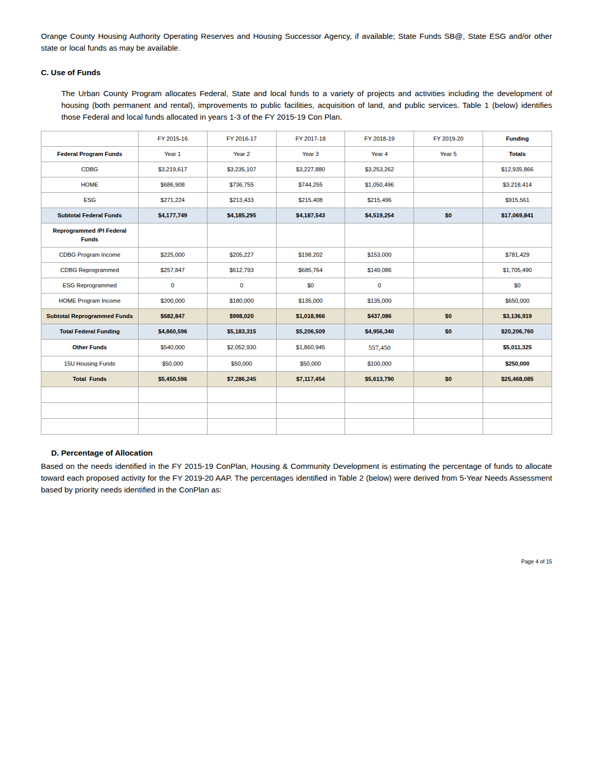Orange County Housing Authority Operating Reserves and Housing Successor Agency, if available; State Funds SB@, State ESG and/or other state or local funds as may be available.
C. Use of Funds
The Urban County Program allocates Federal, State and local funds to a variety of projects and activities including the development of housing (both permanent and rental), improvements to public facilities, acquisition of land, and public services. Table 1 (below) identifies those Federal and local funds allocated in years 1-3 of the FY 2015-19 Con Plan.
| | FY 2015-16 | FY 2016-17 | FY 2017-18 | FY 2018-19 | FY 2019-20 | Funding |
| Federal Program Funds | Year 1 | Year 2 | Year 3 | Year 4 | Year 5 | Totals |
| CDBG | $3,219,617 | $3,235,107 | $3,227,880 | $3,253,262 | | $12,935,866 |
| HOME | $686,908 | $736,755 | $744,255 | $1,050,496 | | $3,218,414 |
| ESG | $271,224 | $213,433 | $215,408 | $215,496 | | $915,561 |
| Subtotal Federal Funds | $4,177,749 | $4,185,295 | $4,187,543 | $4,519,254 | $0 | $17,069,841 |
| Reprogrammed /PI Federal Funds | | | | | | |
| CDBG Program Income | $225,000 | $205,227 | $198,202 | $153,000 | | $781,429 |
| CDBG Reprogrammed | $257,847 | $612,793 | $685,764 | $149,086 | | $1,705,490 |
| ESG Reprogrammed | 0 | 0 | $0 | 0 | | $0 |
| HOME Program Income | $200,000 | $180,000 | $135,000 | $135,000 | | $650,000 |
| Subtotal Reprogrammed Funds | $682,847 | $998,020 | $1,018,966 | $437,086 | $0 | $3,136,919 |
| Total Federal Funding | $4,860,596 | $5,183,315 | $5,206,509 | $4,956,340 | $0 | $20,206,760 |
| Other Funds | $540,000 | $2,052,930 | $1,860,945 | 557,450 | | $5,011,325 |
| 15U Housing Funds | $50,000 | $50,000 | $50,000 | $100,000 | | $250,000 |
| Total Funds | $5,450,596 | $7,286,245 | $7,117,454 | $5,613,790 | $0 | $25,468,085 |
D. Percentage of Allocation
Based on the needs identified in the FY 2015-19 ConPlan, Housing & Community Development is estimating the percentage of funds to allocate toward each proposed activity for the FY 2019-20 AAP. The percentages identified in Table 2 (below) were derived from 5-Year Needs Assessment based by priority needs identified in the ConPlan as:
Page 4 of 15